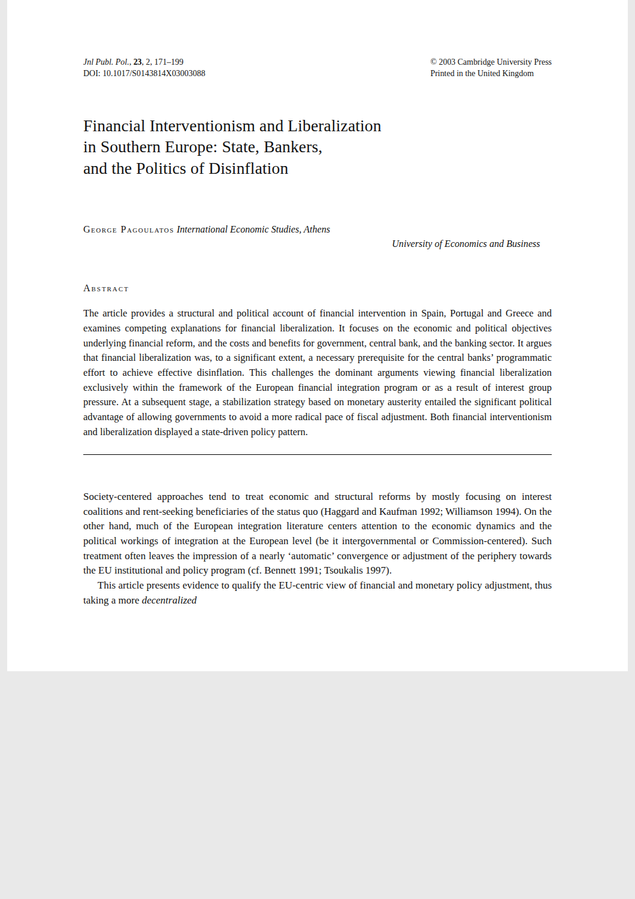Jnl Publ. Pol., 23, 2, 171–199
DOI: 10.1017/S0143814X03003088
© 2003 Cambridge University Press
Printed in the United Kingdom
Financial Interventionism and Liberalization
in Southern Europe: State, Bankers,
and the Politics of Disinflation
George Pagoulatos International Economic Studies, Athens University of Economics and Business
Abstract
The article provides a structural and political account of financial intervention in Spain, Portugal and Greece and examines competing explanations for financial liberalization. It focuses on the economic and political objectives underlying financial reform, and the costs and benefits for government, central bank, and the banking sector. It argues that financial liberalization was, to a significant extent, a necessary prerequisite for the central banks’ programmatic effort to achieve effective disinflation. This challenges the dominant arguments viewing financial liberalization exclusively within the framework of the European financial integration program or as a result of interest group pressure. At a subsequent stage, a stabilization strategy based on monetary austerity entailed the significant political advantage of allowing governments to avoid a more radical pace of fiscal adjustment. Both financial interventionism and liberalization displayed a state-driven policy pattern.
Society-centered approaches tend to treat economic and structural reforms by mostly focusing on interest coalitions and rent-seeking beneficiaries of the status quo (Haggard and Kaufman 1992; Williamson 1994). On the other hand, much of the European integration literature centers attention to the economic dynamics and the political workings of integration at the European level (be it intergovernmental or Commission-centered). Such treatment often leaves the impression of a nearly ‘automatic’ convergence or adjustment of the periphery towards the EU institutional and policy program (cf. Bennett 1991; Tsoukalis 1997).
This article presents evidence to qualify the EU-centric view of financial and monetary policy adjustment, thus taking a more decentralized